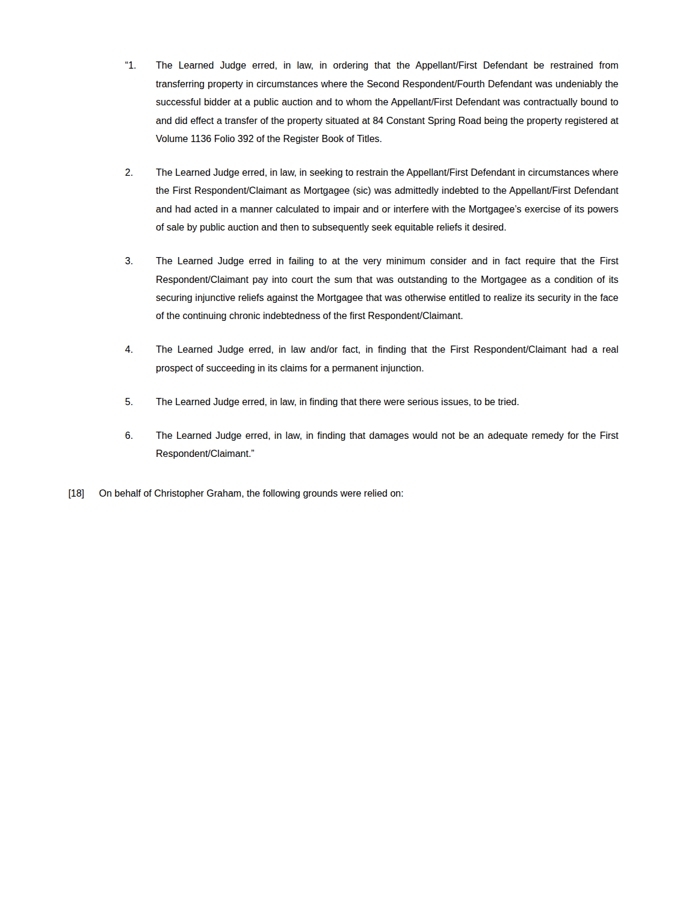“1.
The Learned Judge erred, in law, in ordering that the Appellant/First Defendant be restrained from transferring property in circumstances where the Second Respondent/Fourth Defendant was undeniably the successful bidder at a public auction and to whom the Appellant/First Defendant was contractually bound to and did effect a transfer of the property situated at 84 Constant Spring Road being the property registered at Volume 1136 Folio 392 of the Register Book of Titles.
2.
The Learned Judge erred, in law, in seeking to restrain the Appellant/First Defendant in circumstances where the First Respondent/Claimant as Mortgagee (sic) was admittedly indebted to the Appellant/First Defendant and had acted in a manner calculated to impair and or interfere with the Mortgagee’s exercise of its powers of sale by public auction and then to subsequently seek equitable reliefs it desired.
3.
The Learned Judge erred in failing to at the very minimum consider and in fact require that the First Respondent/Claimant pay into court the sum that was outstanding to the Mortgagee as a condition of its securing injunctive reliefs against the Mortgagee that was otherwise entitled to realize its security in the face of the continuing chronic indebtedness of the first Respondent/Claimant.
4.
The Learned Judge erred, in law and/or fact, in finding that the First Respondent/Claimant had a real prospect of succeeding in its claims for a permanent injunction.
5.
The Learned Judge erred, in law, in finding that there were serious issues, to be tried.
6.
The Learned Judge erred, in law, in finding that damages would not be an adequate remedy for the First Respondent/Claimant.”
[18]
On behalf of Christopher Graham, the following grounds were relied on: